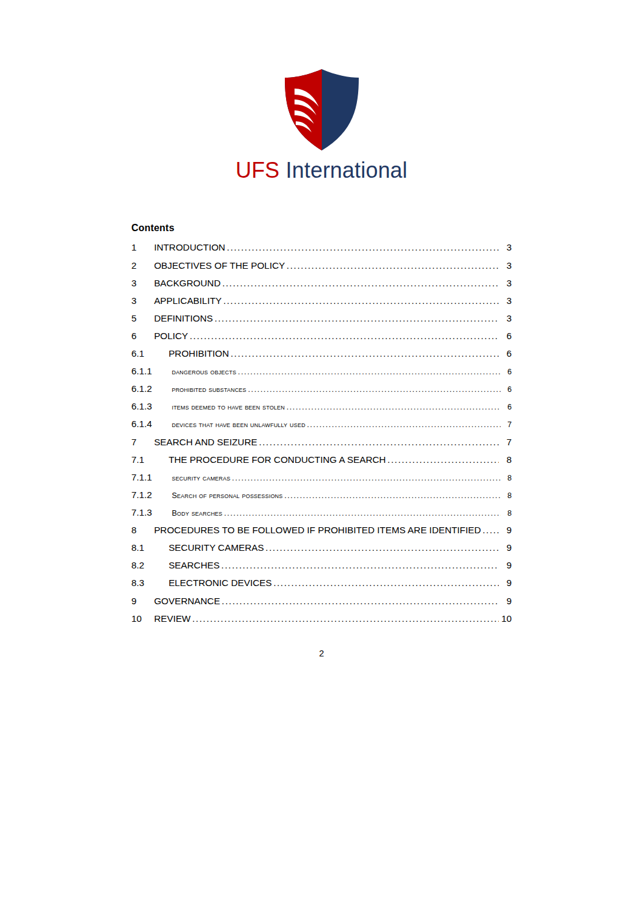UFS International
Contents
1 INTRODUCTION ........................................................................................................................... 3
2 OBJECTIVES OF THE POLICY ......................................................................................................... 3
3 BACKGROUND .......................................................................................................................... 3
3 APPLICABILITY .......................................................................................................................... 3
5 DEFINITIONS ............................................................................................................................ 3
6 POLICY ..................................................................................................................................... 6
6.1 PROHIBITION ..................................................................................................................... 6
6.1.1 dangerous objects ......................................................................................................................... 6
6.1.2 prohibited substances ................................................................................................................... 6
6.1.3 items deemed to have been stolen ................................................................................................. 6
6.1.4 devices that have been unlawfully used ......................................................................................... 7
7 SEARCH AND SEIZURE ................................................................................................................. 7
7.1 THE PROCEDURE FOR CONDUCTING A SEARCH ..................................................................... 8
7.1.1 security cameras ........................................................................................................................... 8
7.1.2 Search of personal possessions ....................................................................................................... 8
7.1.3 Body searches ............................................................................................................................. 8
8 PROCEDURES TO BE FOLLOWED IF PROHIBITED ITEMS ARE IDENTIFIED ....................................... 9
8.1 SECURITY CAMERAS ............................................................................................................. 9
8.2 SEARCHES ......................................................................................................................... 9
8.3 ELECTRONIC DEVICES .......................................................................................................... 9
9 GOVERNANCE .......................................................................................................................... 9
10 REVIEW ................................................................................................................................. 10
2